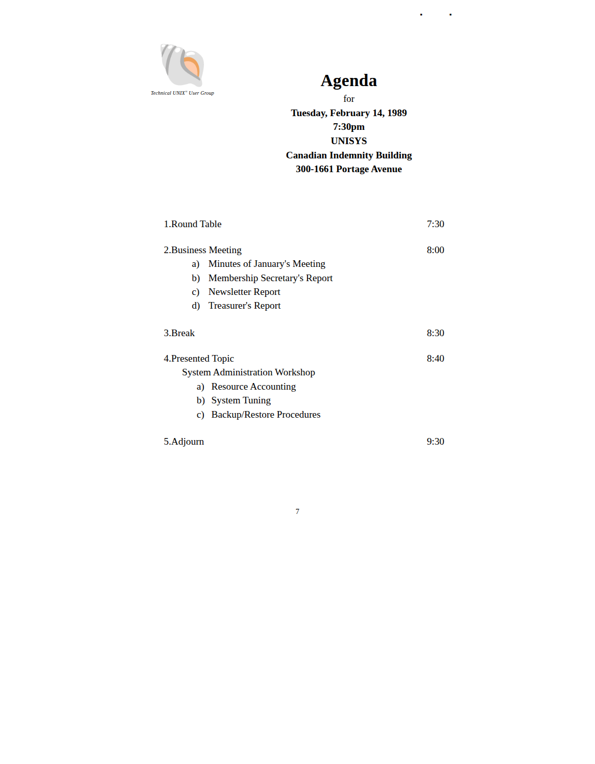▪▪
🐚
Technical UNIX® User Group
Agenda
for
Tuesday, February 14, 1989
7:30pm
UNISYS
Canadian Indemnity Building
300-1661 Portage Avenue
| 1. | Round Table | 7:30 |
| 2. | Business Meeting a) Minutes of January's Meeting b) Membership Secretary's Report c) Newsletter Report d) Treasurer's Report | 8:00 |
| 3. | Break | 8:30 |
| 4. | Presented Topic System Administration Workshop a) Resource Accounting b) System Tuning c) Backup/Restore Procedures | 8:40 |
| 5. | Adjourn | 9:30 |
7